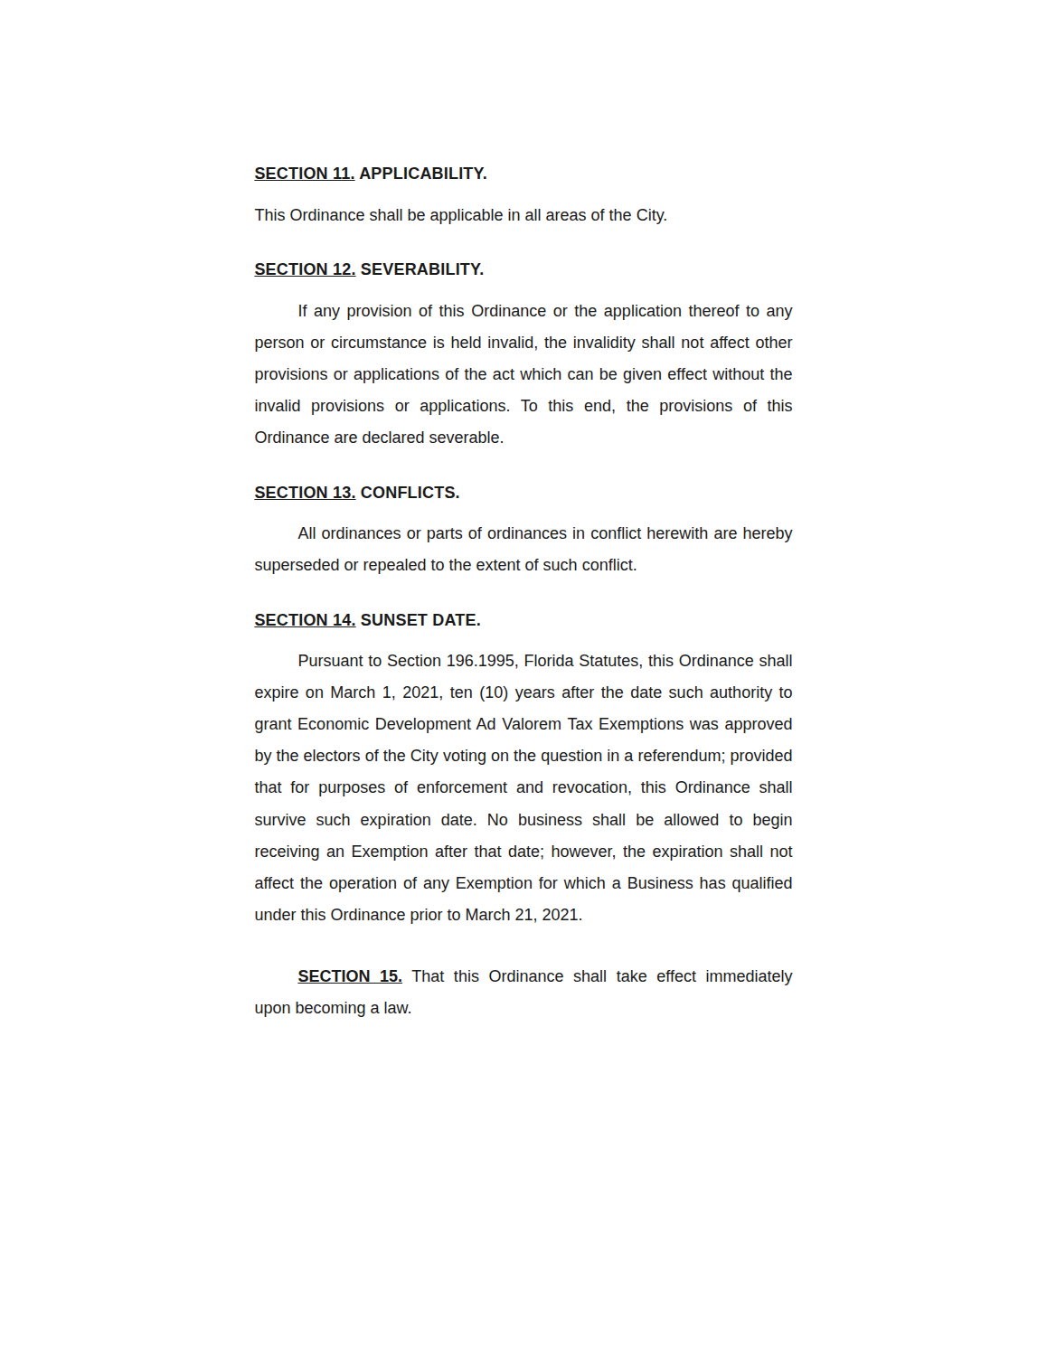SECTION 11. APPLICABILITY.
This Ordinance shall be applicable in all areas of the City.
SECTION 12. SEVERABILITY.
If any provision of this Ordinance or the application thereof to any person or circumstance is held invalid, the invalidity shall not affect other provisions or applications of the act which can be given effect without the invalid provisions or applications. To this end, the provisions of this Ordinance are declared severable.
SECTION 13. CONFLICTS.
All ordinances or parts of ordinances in conflict herewith are hereby superseded or repealed to the extent of such conflict.
SECTION 14. SUNSET DATE.
Pursuant to Section 196.1995, Florida Statutes, this Ordinance shall expire on March 1, 2021, ten (10) years after the date such authority to grant Economic Development Ad Valorem Tax Exemptions was approved by the electors of the City voting on the question in a referendum; provided that for purposes of enforcement and revocation, this Ordinance shall survive such expiration date. No business shall be allowed to begin receiving an Exemption after that date; however, the expiration shall not affect the operation of any Exemption for which a Business has qualified under this Ordinance prior to March 21, 2021.
SECTION 15. That this Ordinance shall take effect immediately upon becoming a law.